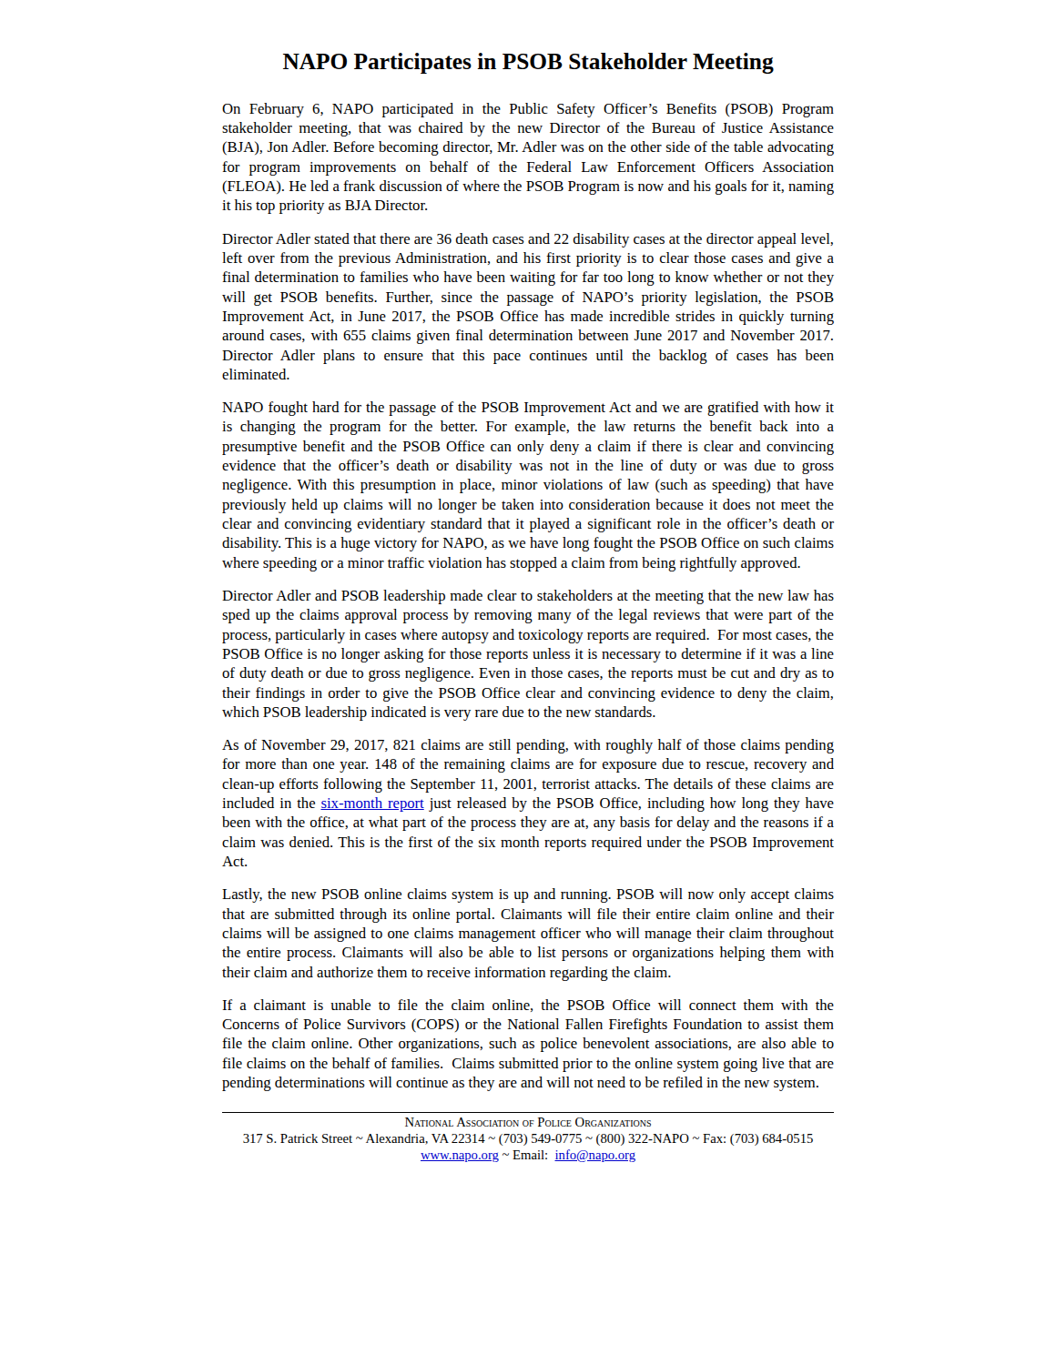NAPO Participates in PSOB Stakeholder Meeting
On February 6, NAPO participated in the Public Safety Officer’s Benefits (PSOB) Program stakeholder meeting, that was chaired by the new Director of the Bureau of Justice Assistance (BJA), Jon Adler. Before becoming director, Mr. Adler was on the other side of the table advocating for program improvements on behalf of the Federal Law Enforcement Officers Association (FLEOA). He led a frank discussion of where the PSOB Program is now and his goals for it, naming it his top priority as BJA Director.
Director Adler stated that there are 36 death cases and 22 disability cases at the director appeal level, left over from the previous Administration, and his first priority is to clear those cases and give a final determination to families who have been waiting for far too long to know whether or not they will get PSOB benefits. Further, since the passage of NAPO’s priority legislation, the PSOB Improvement Act, in June 2017, the PSOB Office has made incredible strides in quickly turning around cases, with 655 claims given final determination between June 2017 and November 2017. Director Adler plans to ensure that this pace continues until the backlog of cases has been eliminated.
NAPO fought hard for the passage of the PSOB Improvement Act and we are gratified with how it is changing the program for the better. For example, the law returns the benefit back into a presumptive benefit and the PSOB Office can only deny a claim if there is clear and convincing evidence that the officer’s death or disability was not in the line of duty or was due to gross negligence. With this presumption in place, minor violations of law (such as speeding) that have previously held up claims will no longer be taken into consideration because it does not meet the clear and convincing evidentiary standard that it played a significant role in the officer’s death or disability. This is a huge victory for NAPO, as we have long fought the PSOB Office on such claims where speeding or a minor traffic violation has stopped a claim from being rightfully approved.
Director Adler and PSOB leadership made clear to stakeholders at the meeting that the new law has sped up the claims approval process by removing many of the legal reviews that were part of the process, particularly in cases where autopsy and toxicology reports are required. For most cases, the PSOB Office is no longer asking for those reports unless it is necessary to determine if it was a line of duty death or due to gross negligence. Even in those cases, the reports must be cut and dry as to their findings in order to give the PSOB Office clear and convincing evidence to deny the claim, which PSOB leadership indicated is very rare due to the new standards.
As of November 29, 2017, 821 claims are still pending, with roughly half of those claims pending for more than one year. 148 of the remaining claims are for exposure due to rescue, recovery and clean-up efforts following the September 11, 2001, terrorist attacks. The details of these claims are included in the six-month report just released by the PSOB Office, including how long they have been with the office, at what part of the process they are at, any basis for delay and the reasons if a claim was denied. This is the first of the six month reports required under the PSOB Improvement Act.
Lastly, the new PSOB online claims system is up and running. PSOB will now only accept claims that are submitted through its online portal. Claimants will file their entire claim online and their claims will be assigned to one claims management officer who will manage their claim throughout the entire process. Claimants will also be able to list persons or organizations helping them with their claim and authorize them to receive information regarding the claim.
If a claimant is unable to file the claim online, the PSOB Office will connect them with the Concerns of Police Survivors (COPS) or the National Fallen Firefights Foundation to assist them file the claim online. Other organizations, such as police benevolent associations, are also able to file claims on the behalf of families. Claims submitted prior to the online system going live that are pending determinations will continue as they are and will not need to be refiled in the new system.
National Association of Police Organizations
317 S. Patrick Street ~ Alexandria, VA 22314 ~ (703) 549-0775 ~ (800) 322-NAPO ~ Fax: (703) 684-0515
www.napo.org ~ Email: info@napo.org